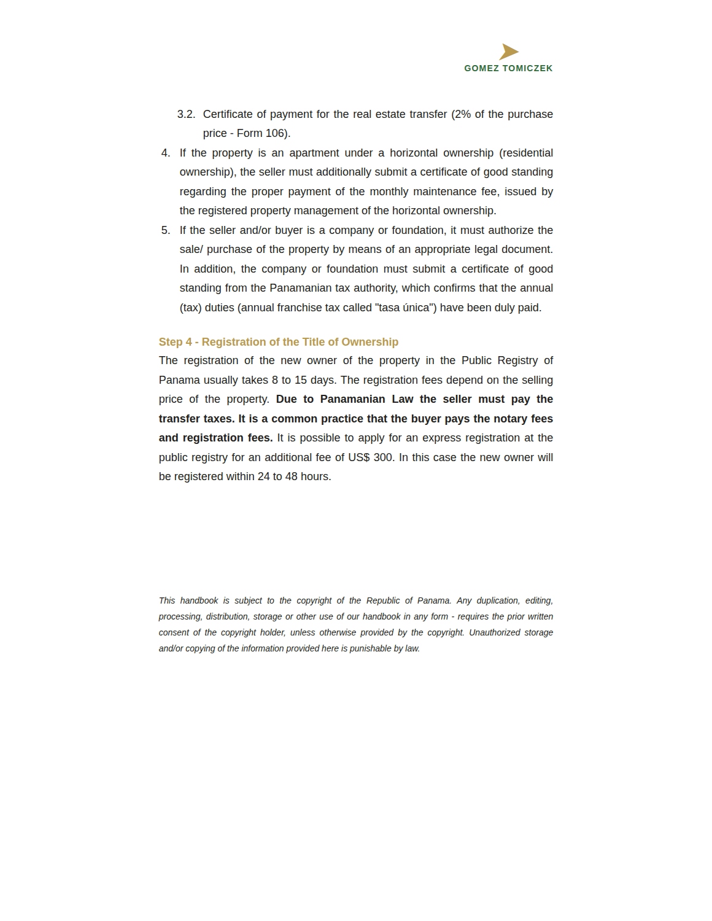➤ GOMEZ TOMICZEK
3.2. Certificate of payment for the real estate transfer (2% of the purchase price - Form 106).
4. If the property is an apartment under a horizontal ownership (residential ownership), the seller must additionally submit a certificate of good standing regarding the proper payment of the monthly maintenance fee, issued by the registered property management of the horizontal ownership.
5. If the seller and/or buyer is a company or foundation, it must authorize the sale/ purchase of the property by means of an appropriate legal document. In addition, the company or foundation must submit a certificate of good standing from the Panamanian tax authority, which confirms that the annual (tax) duties (annual franchise tax called "tasa única") have been duly paid.
Step 4 - Registration of the Title of Ownership
The registration of the new owner of the property in the Public Registry of Panama usually takes 8 to 15 days. The registration fees depend on the selling price of the property. Due to Panamanian Law the seller must pay the transfer taxes. It is a common practice that the buyer pays the notary fees and registration fees. It is possible to apply for an express registration at the public registry for an additional fee of US$ 300. In this case the new owner will be registered within 24 to 48 hours.
This handbook is subject to the copyright of the Republic of Panama. Any duplication, editing, processing, distribution, storage or other use of our handbook in any form - requires the prior written consent of the copyright holder, unless otherwise provided by the copyright. Unauthorized storage and/or copying of the information provided here is punishable by law.